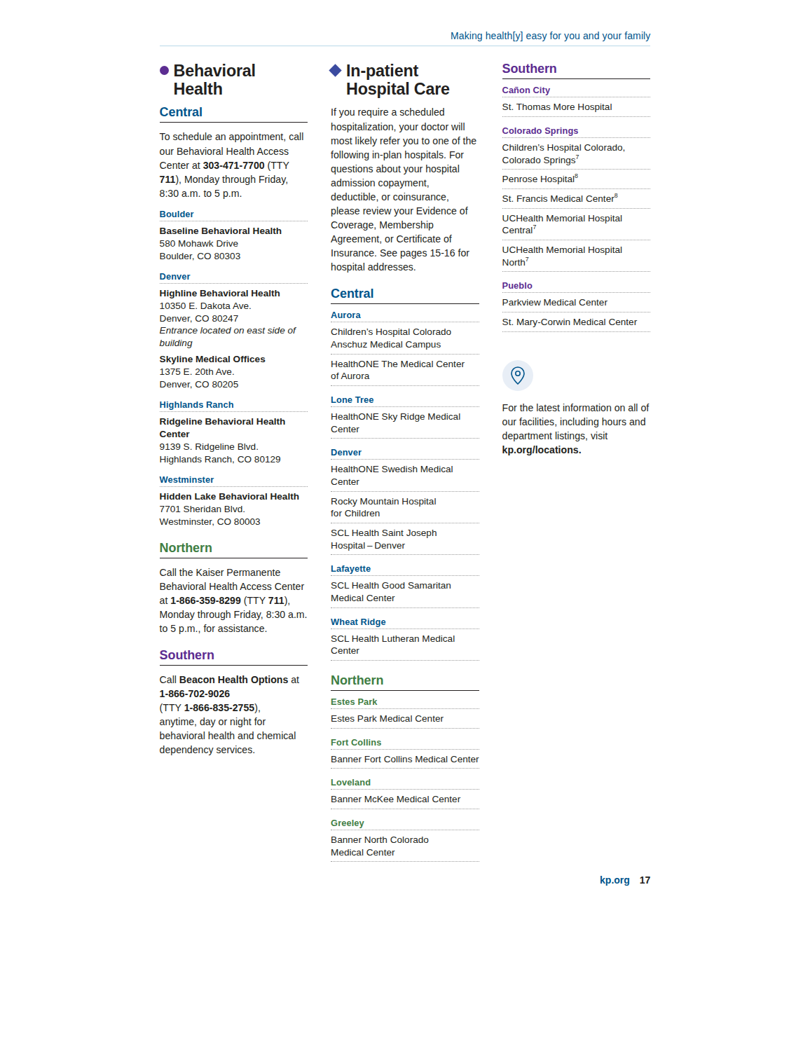Making health[y] easy for you and your family
Behavioral Health
Central
To schedule an appointment, call our Behavioral Health Access Center at 303-471-7700 (TTY 711), Monday through Friday, 8:30 a.m. to 5 p.m.
Boulder
Baseline Behavioral Health
580 Mohawk Drive
Boulder, CO 80303
Denver
Highline Behavioral Health
10350 E. Dakota Ave.
Denver, CO 80247
Entrance located on east side of building
Skyline Medical Offices
1375 E. 20th Ave.
Denver, CO 80205
Highlands Ranch
Ridgeline Behavioral Health Center
9139 S. Ridgeline Blvd.
Highlands Ranch, CO 80129
Westminster
Hidden Lake Behavioral Health
7701 Sheridan Blvd.
Westminster, CO 80003
Northern
Call the Kaiser Permanente Behavioral Health Access Center at 1-866-359-8299 (TTY 711), Monday through Friday, 8:30 a.m. to 5 p.m., for assistance.
Southern
Call Beacon Health Options at 1-866-702-9026
(TTY 1-866-835-2755),
anytime, day or night for behavioral health and chemical dependency services.
In-patient
Hospital Care
If you require a scheduled hospitalization, your doctor will most likely refer you to one of the following in-plan hospitals. For questions about your hospital admission copayment, deductible, or coinsurance, please review your Evidence of Coverage, Membership Agreement, or Certificate of Insurance. See pages 15-16 for hospital addresses.
Central
Aurora
Children’s Hospital Colorado
Anschuz Medical Campus
HealthONE The Medical Center
of Aurora
Lone Tree
HealthONE Sky Ridge Medical Center
Denver
HealthONE Swedish Medical Center
Rocky Mountain Hospital
for Children
SCL Health Saint Joseph
Hospital – Denver
Lafayette
SCL Health Good Samaritan
Medical Center
Wheat Ridge
SCL Health Lutheran Medical Center
Northern
Estes Park
Estes Park Medical Center
Fort Collins
Banner Fort Collins Medical Center
Loveland
Banner McKee Medical Center
Greeley
Banner North Colorado
Medical Center
Southern
Cañon City
St. Thomas More Hospital
Colorado Springs
Children’s Hospital Colorado,
Colorado Springs7
Penrose Hospital8
St. Francis Medical Center8
UCHealth Memorial Hospital Central7
UCHealth Memorial Hospital North7
Pueblo
Parkview Medical Center
St. Mary-Corwin Medical Center
For the latest information on all of our facilities, including hours and department listings, visit kp.org/locations.
kp.org 17